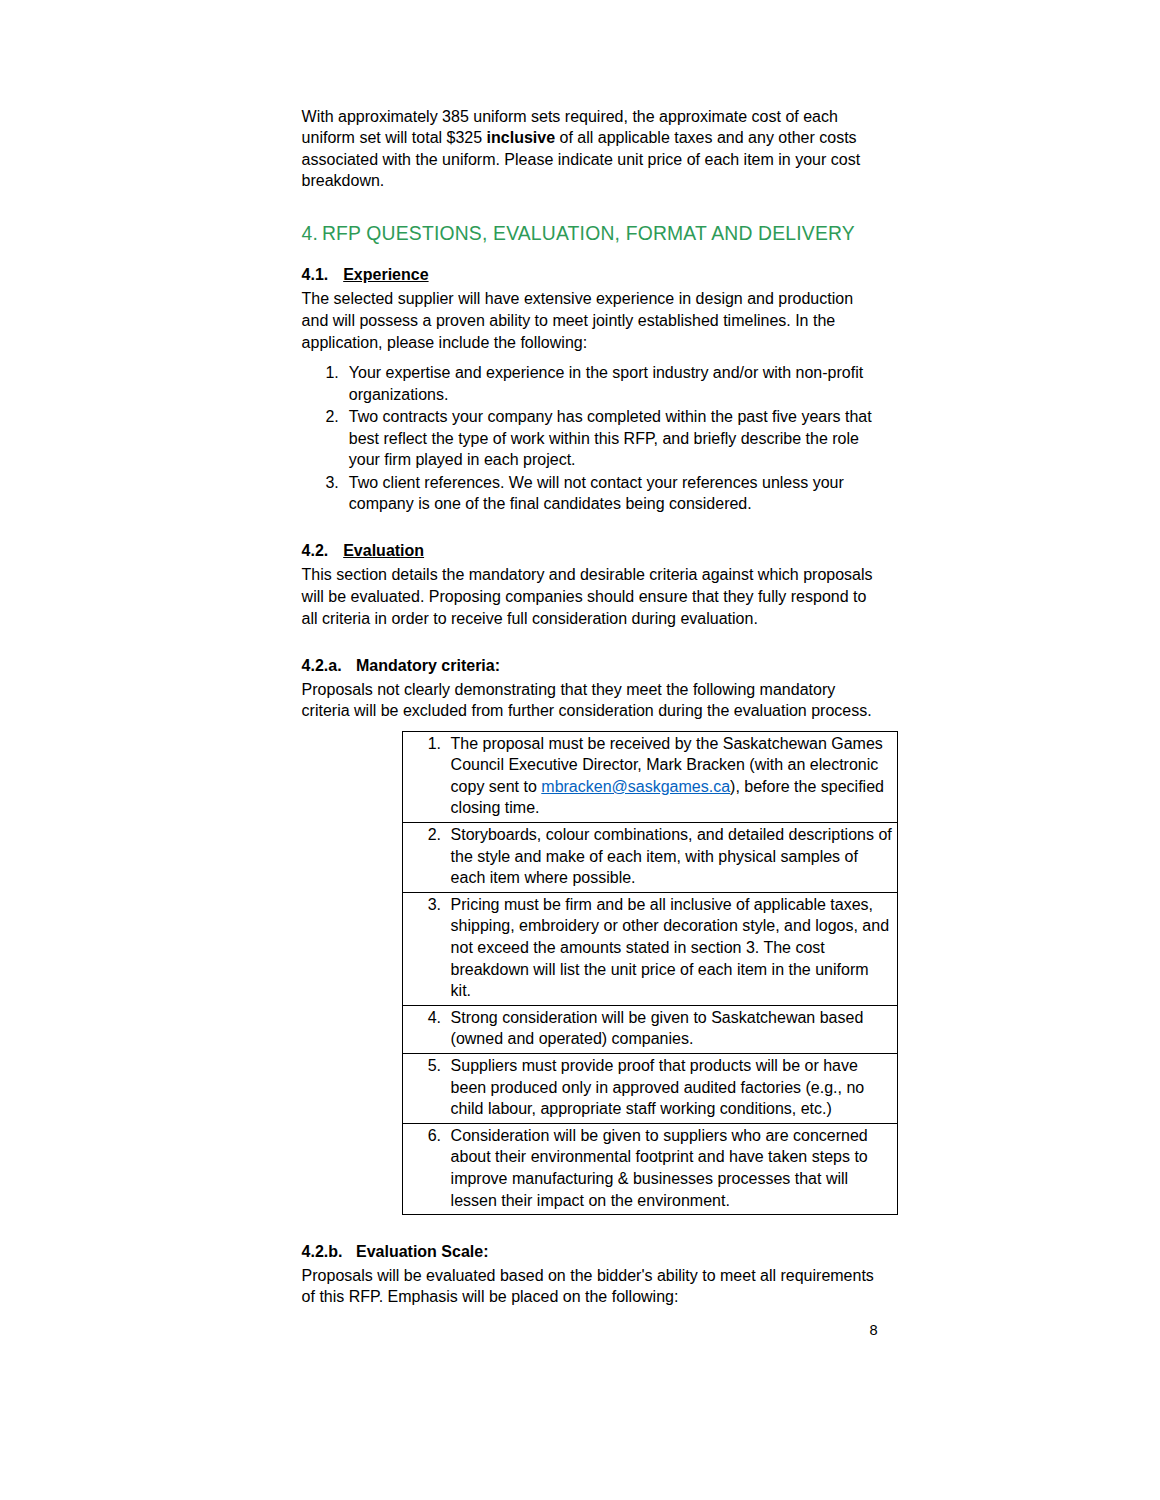With approximately 385 uniform sets required, the approximate cost of each uniform set will total $325 inclusive of all applicable taxes and any other costs associated with the uniform. Please indicate unit price of each item in your cost breakdown.
4. RFP QUESTIONS, EVALUATION, FORMAT AND DELIVERY
4.1. Experience
The selected supplier will have extensive experience in design and production and will possess a proven ability to meet jointly established timelines. In the application, please include the following:
Your expertise and experience in the sport industry and/or with non-profit organizations.
Two contracts your company has completed within the past five years that best reflect the type of work within this RFP, and briefly describe the role your firm played in each project.
Two client references. We will not contact your references unless your company is one of the final candidates being considered.
4.2. Evaluation
This section details the mandatory and desirable criteria against which proposals will be evaluated. Proposing companies should ensure that they fully respond to all criteria in order to receive full consideration during evaluation.
4.2.a. Mandatory criteria:
Proposals not clearly demonstrating that they meet the following mandatory criteria will be excluded from further consideration during the evaluation process.
| 1. | The proposal must be received by the Saskatchewan Games Council Executive Director, Mark Bracken (with an electronic copy sent to mbracken@saskgames.ca ), before the specified closing time. |
| 2. | Storyboards, colour combinations, and detailed descriptions of the style and make of each item, with physical samples of each item where possible. |
| 3. | Pricing must be firm and be all inclusive of applicable taxes, shipping, embroidery or other decoration style, and logos, and not exceed the amounts stated in section 3. The cost breakdown will list the unit price of each item in the uniform kit. |
| 4. | Strong consideration will be given to Saskatchewan based (owned and operated) companies. |
| 5. | Suppliers must provide proof that products will be or have been produced only in approved audited factories (e.g., no child labour, appropriate staff working conditions, etc.) |
| 6. | Consideration will be given to suppliers who are concerned about their environmental footprint and have taken steps to improve manufacturing & businesses processes that will lessen their impact on the environment. |
4.2.b. Evaluation Scale:
Proposals will be evaluated based on the bidder's ability to meet all requirements of this RFP. Emphasis will be placed on the following:
8